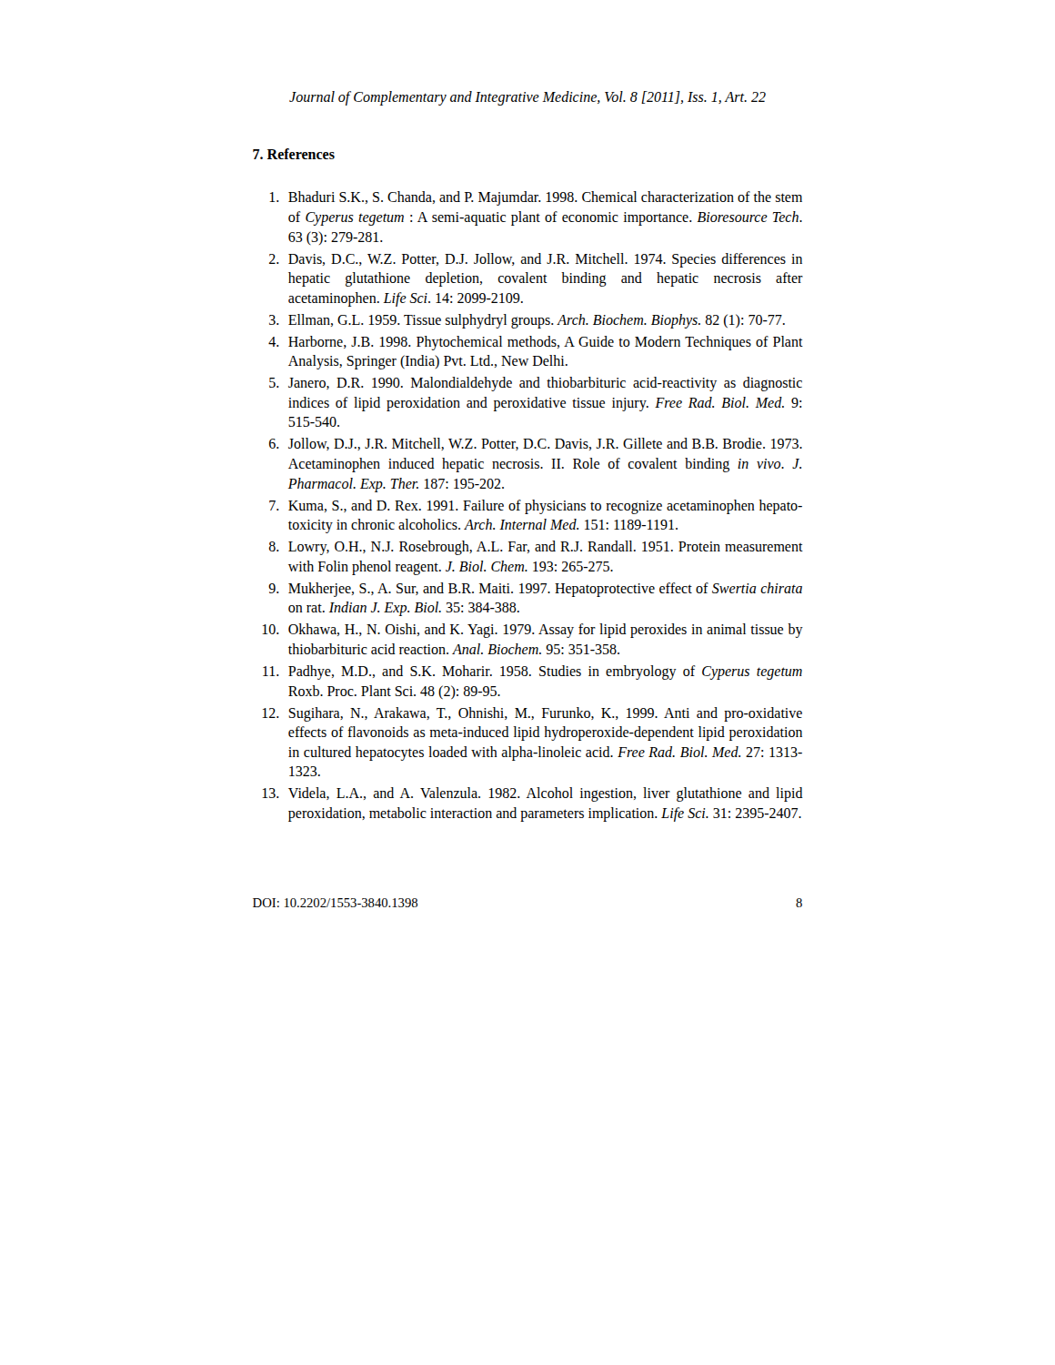Journal of Complementary and Integrative Medicine, Vol. 8 [2011], Iss. 1, Art. 22
7. References
Bhaduri S.K., S. Chanda, and P. Majumdar. 1998. Chemical characterization of the stem of Cyperus tegetum : A semi-aquatic plant of economic importance. Bioresource Tech. 63 (3): 279-281.
Davis, D.C., W.Z. Potter, D.J. Jollow, and J.R. Mitchell. 1974. Species differences in hepatic glutathione depletion, covalent binding and hepatic necrosis after acetaminophen. Life Sci. 14: 2099-2109.
Ellman, G.L. 1959. Tissue sulphydryl groups. Arch. Biochem. Biophys. 82 (1): 70-77.
Harborne, J.B. 1998. Phytochemical methods, A Guide to Modern Techniques of Plant Analysis, Springer (India) Pvt. Ltd., New Delhi.
Janero, D.R. 1990. Malondialdehyde and thiobarbituric acid-reactivity as diagnostic indices of lipid peroxidation and peroxidative tissue injury. Free Rad. Biol. Med. 9: 515-540.
Jollow, D.J., J.R. Mitchell, W.Z. Potter, D.C. Davis, J.R. Gillete and B.B. Brodie. 1973. Acetaminophen induced hepatic necrosis. II. Role of covalent binding in vivo. J. Pharmacol. Exp. Ther. 187: 195-202.
Kuma, S., and D. Rex. 1991. Failure of physicians to recognize acetaminophen hepato-toxicity in chronic alcoholics. Arch. Internal Med. 151: 1189-1191.
Lowry, O.H., N.J. Rosebrough, A.L. Far, and R.J. Randall. 1951. Protein measurement with Folin phenol reagent. J. Biol. Chem. 193: 265-275.
Mukherjee, S., A. Sur, and B.R. Maiti. 1997. Hepatoprotective effect of Swertia chirata on rat. Indian J. Exp. Biol. 35: 384-388.
Okhawa, H., N. Oishi, and K. Yagi. 1979. Assay for lipid peroxides in animal tissue by thiobarbituric acid reaction. Anal. Biochem. 95: 351-358.
Padhye, M.D., and S.K. Moharir. 1958. Studies in embryology of Cyperus tegetum Roxb. Proc. Plant Sci. 48 (2): 89-95.
Sugihara, N., Arakawa, T., Ohnishi, M., Furunko, K., 1999. Anti and pro-oxidative effects of flavonoids as meta-induced lipid hydroperoxide-dependent lipid peroxidation in cultured hepatocytes loaded with alpha-linoleic acid. Free Rad. Biol. Med. 27: 1313-1323.
Videla, L.A., and A. Valenzula. 1982. Alcohol ingestion, liver glutathione and lipid peroxidation, metabolic interaction and parameters implication. Life Sci. 31: 2395-2407.
DOI: 10.2202/1553-3840.1398 8